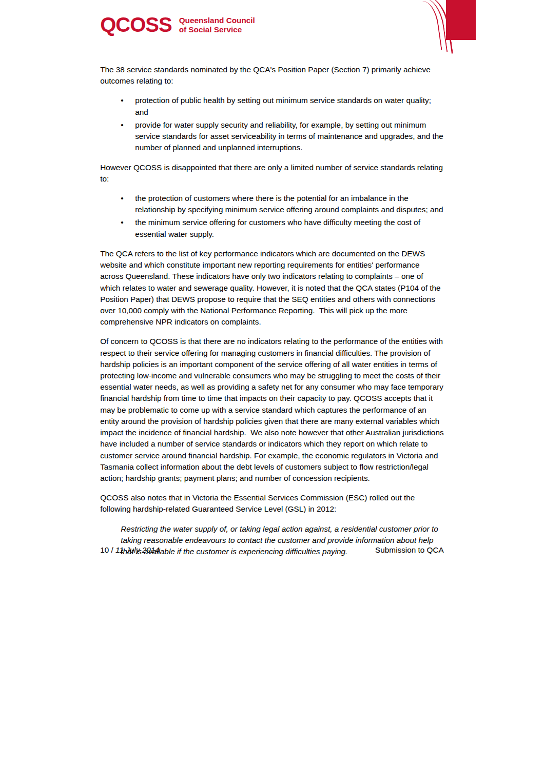QCOSS
Queensland Council
of Social Service
The 38 service standards nominated by the QCA's Position Paper (Section 7) primarily achieve outcomes relating to:
protection of public health by setting out minimum service standards on water quality; and
provide for water supply security and reliability, for example, by setting out minimum service standards for asset serviceability in terms of maintenance and upgrades, and the number of planned and unplanned interruptions.
However QCOSS is disappointed that there are only a limited number of service standards relating to:
the protection of customers where there is the potential for an imbalance in the relationship by specifying minimum service offering around complaints and disputes; and
the minimum service offering for customers who have difficulty meeting the cost of essential water supply.
The QCA refers to the list of key performance indicators which are documented on the DEWS website and which constitute important new reporting requirements for entities' performance across Queensland. These indicators have only two indicators relating to complaints – one of which relates to water and sewerage quality. However, it is noted that the QCA states (P104 of the Position Paper) that DEWS propose to require that the SEQ entities and others with connections over 10,000 comply with the National Performance Reporting. This will pick up the more comprehensive NPR indicators on complaints.
Of concern to QCOSS is that there are no indicators relating to the performance of the entities with respect to their service offering for managing customers in financial difficulties. The provision of hardship policies is an important component of the service offering of all water entities in terms of protecting low-income and vulnerable consumers who may be struggling to meet the costs of their essential water needs, as well as providing a safety net for any consumer who may face temporary financial hardship from time to time that impacts on their capacity to pay. QCOSS accepts that it may be problematic to come up with a service standard which captures the performance of an entity around the provision of hardship policies given that there are many external variables which impact the incidence of financial hardship. We also note however that other Australian jurisdictions have included a number of service standards or indicators which they report on which relate to customer service around financial hardship. For example, the economic regulators in Victoria and Tasmania collect information about the debt levels of customers subject to flow restriction/legal action; hardship grants; payment plans; and number of concession recipients.
QCOSS also notes that in Victoria the Essential Services Commission (ESC) rolled out the following hardship-related Guaranteed Service Level (GSL) in 2012:
Restricting the water supply of, or taking legal action against, a residential customer prior to taking reasonable endeavours to contact the customer and provide information about help that is available if the customer is experiencing difficulties paying.
10 / 11 July 2014
Submission to QCA